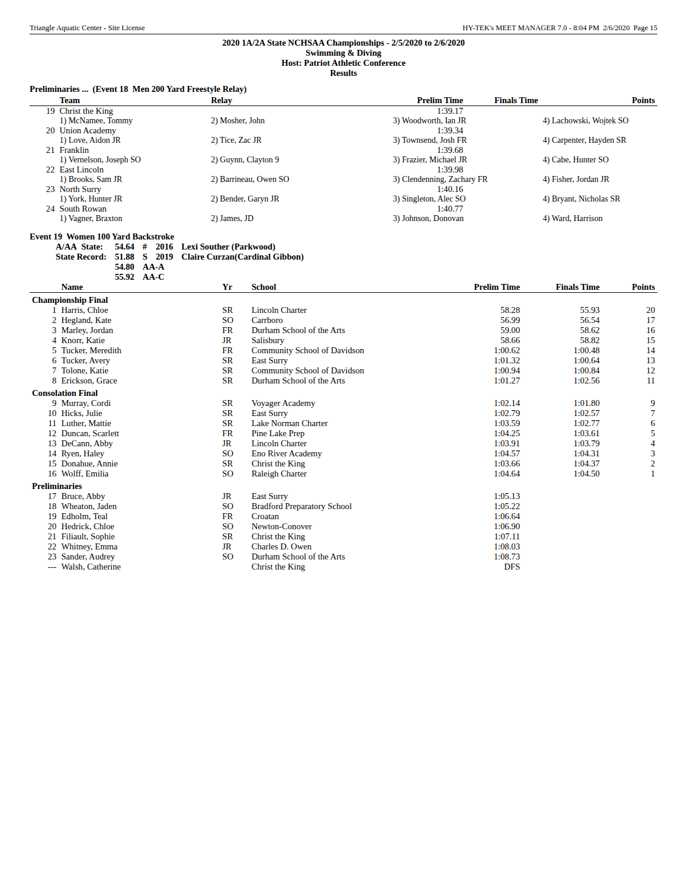Triangle Aquatic Center - Site License
HY-TEK's MEET MANAGER 7.0 - 8:04 PM 2/6/2020 Page 15
2020 1A/2A State NCHSAA Championships - 2/5/2020 to 2/6/2020
Swimming & Diving
Host: Patriot Athletic Conference
Results
Preliminaries ... (Event 18 Men 200 Yard Freestyle Relay)
| | Team | Relay | Prelim Time | Finals Time | Points |
| --- | --- | --- | --- | --- | --- |
| 19 | Christ the King | | 1:39.17 | | |
| | 1) McNamee, Tommy | 2) Mosher, John | 3) Woodworth, Ian JR | 4) Lachowski, Wojtek SO |
| 20 | Union Academy | | 1:39.34 | | |
| | 1) Love, Aidon JR | 2) Tice, Zac JR | 3) Townsend, Josh FR | 4) Carpenter, Hayden SR |
| 21 | Franklin | | 1:39.68 | | |
| | 1) Vernelson, Joseph SO | 2) Guynn, Clayton 9 | 3) Frazier, Michael JR | 4) Cabe, Hunter SO |
| 22 | East Lincoln | | 1:39.98 | | |
| | 1) Brooks, Sam JR | 2) Barrineau, Owen SO | 3) Clendenning, Zachary FR | 4) Fisher, Jordan JR |
| 23 | North Surry | | 1:40.16 | | |
| | 1) York, Hunter JR | 2) Bender, Garyn JR | 3) Singleton, Alec SO | 4) Bryant, Nicholas SR |
| 24 | South Rowan | | 1:40.77 | | |
| | 1) Vagner, Braxton | 2) James, JD | 3) Johnson, Donovan | 4) Ward, Harrison |
Event 19 Women 100 Yard Backstroke
| A/AA State: | 54.64 | # | 2016 | Lexi Souther (Parkwood) |
| State Record: | 51.88 | S | 2019 | Claire Curzan(Cardinal Gibbon) |
| | 54.80 | AA-A |
| | 55.92 | AA-C |
| | Name | Yr | School | Prelim Time | Finals Time | Points |
| --- | --- | --- | --- | --- | --- | --- |
| Championship Final |
| 1 | Harris, Chloe | SR | Lincoln Charter | 58.28 | 55.93 | 20 |
| 2 | Hegland, Kate | SO | Carrboro | 56.99 | 56.54 | 17 |
| 3 | Marley, Jordan | FR | Durham School of the Arts | 59.00 | 58.62 | 16 |
| 4 | Knorr, Katie | JR | Salisbury | 58.66 | 58.82 | 15 |
| 5 | Tucker, Meredith | FR | Community School of Davidson | 1:00.62 | 1:00.48 | 14 |
| 6 | Tucker, Avery | SR | East Surry | 1:01.32 | 1:00.64 | 13 |
| 7 | Tolone, Katie | SR | Community School of Davidson | 1:00.94 | 1:00.84 | 12 |
| 8 | Erickson, Grace | SR | Durham School of the Arts | 1:01.27 | 1:02.56 | 11 |
| Consolation Final |
| 9 | Murray, Cordi | SR | Voyager Academy | 1:02.14 | 1:01.80 | 9 |
| 10 | Hicks, Julie | SR | East Surry | 1:02.79 | 1:02.57 | 7 |
| 11 | Luther, Mattie | SR | Lake Norman Charter | 1:03.59 | 1:02.77 | 6 |
| 12 | Duncan, Scarlett | FR | Pine Lake Prep | 1:04.25 | 1:03.61 | 5 |
| 13 | DeCann, Abby | JR | Lincoln Charter | 1:03.91 | 1:03.79 | 4 |
| 14 | Ryen, Haley | SO | Eno River Academy | 1:04.57 | 1:04.31 | 3 |
| 15 | Donahue, Annie | SR | Christ the King | 1:03.66 | 1:04.37 | 2 |
| 16 | Wolff, Emilia | SO | Raleigh Charter | 1:04.64 | 1:04.50 | 1 |
| Preliminaries |
| 17 | Bruce, Abby | JR | East Surry | 1:05.13 | | |
| 18 | Wheaton, Jaden | SO | Bradford Preparatory School | 1:05.22 | | |
| 19 | Edholm, Teal | FR | Croatan | 1:06.64 | | |
| 20 | Hedrick, Chloe | SO | Newton-Conover | 1:06.90 | | |
| 21 | Filiault, Sophie | SR | Christ the King | 1:07.11 | | |
| 22 | Whitney, Emma | JR | Charles D. Owen | 1:08.03 | | |
| 23 | Sander, Audrey | SO | Durham School of the Arts | 1:08.73 | | |
| --- | Walsh, Catherine | | Christ the King | DFS | | |